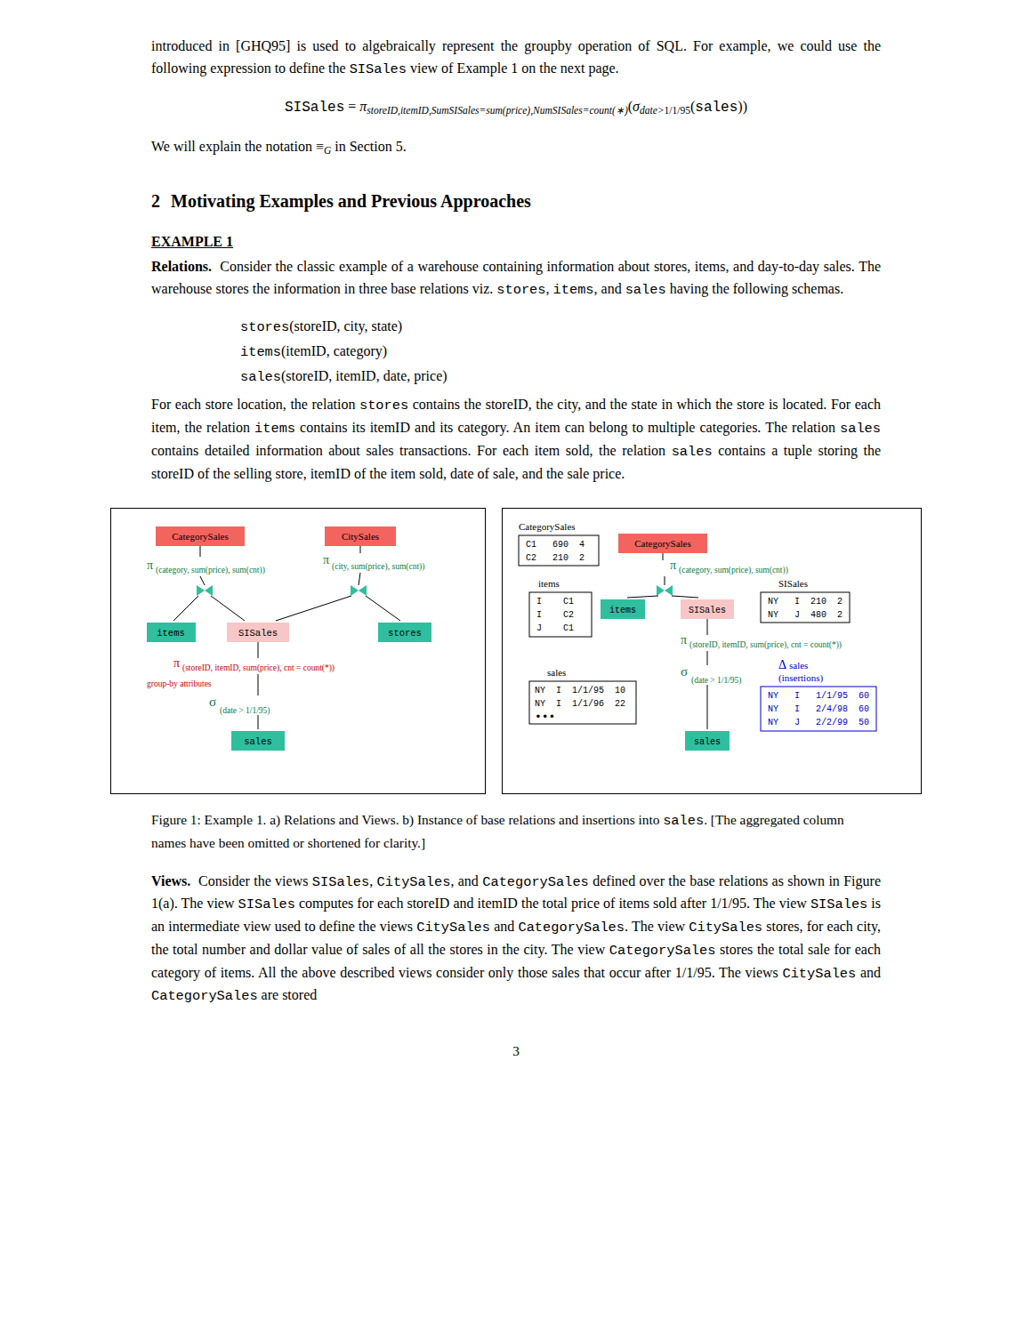introduced in [GHQ95] is used to algebraically represent the groupby operation of SQL. For example, we could use the following expression to define the SISales view of Example 1 on the next page.
SISales = πstoreID,itemID,SumSISales=sum(price),NumSISales=count(∗)(σdate>1/1/95(sales))
We will explain the notation ≡G in Section 5.
2 Motivating Examples and Previous Approaches
EXAMPLE 1
Relations. Consider the classic example of a warehouse containing information about stores, items, and day-to-day sales. The warehouse stores the information in three base relations viz. stores, items, and sales having the following schemas.
stores(storeID, city, state)
items(itemID, category)
sales(storeID, itemID, date, price)
For each store location, the relation stores contains the storeID, the city, and the state in which the store is located. For each item, the relation items contains its itemID and its category. An item can belong to multiple categories. The relation sales contains detailed information about sales transactions. For each item sold, the relation sales contains a tuple storing the storeID of the selling store, itemID of the item sold, date of sale, and the sale price.
CategorySales CitySales π (category, sum(price), sum(cnt)) π (city, sum(price), sum(cnt)) items SISales stores π (storeID, itemID, sum(price), cnt = count(*)) group-by attributes σ (date > 1/1/95) sales
CategorySales C1 690 4 C2 210 2 CategorySales π (category, sum(price), sum(cnt)) items I C1 I C2 J C1 items SISales SISales NY I 210 2 NY J 480 2 π (storeID, itemID, sum(price), cnt = count(*)) σ (date > 1/1/95) Δ sales (insertions) sales NY I 1/1/95 10 NY I 1/1/96 22 ••• NY I 1/1/95 60 NY I 2/4/98 60 NY J 2/2/99 50 sales
Figure 1: Example 1. a) Relations and Views. b) Instance of base relations and insertions into sales. [The aggregated column names have been omitted or shortened for clarity.]
Views. Consider the views SISales, CitySales, and CategorySales defined over the base relations as shown in Figure 1(a). The view SISales computes for each storeID and itemID the total price of items sold after 1/1/95. The view SISales is an intermediate view used to define the views CitySales and CategorySales. The view CitySales stores, for each city, the total number and dollar value of sales of all the stores in the city. The view CategorySales stores the total sale for each category of items. All the above described views consider only those sales that occur after 1/1/95. The views CitySales and CategorySales are stored
3